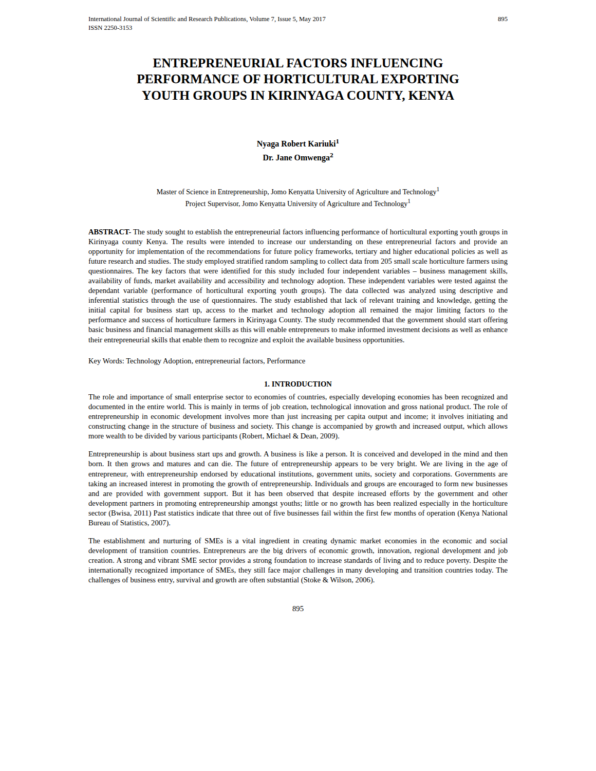International Journal of Scientific and Research Publications, Volume 7, Issue 5, May 2017
ISSN 2250-3153
895
ENTREPRENEURIAL FACTORS INFLUENCING PERFORMANCE OF HORTICULTURAL EXPORTING YOUTH GROUPS IN KIRINYAGA COUNTY, KENYA
Nyaga Robert Kariuki1
Dr. Jane Omwenga2
Master of Science in Entrepreneurship, Jomo Kenyatta University of Agriculture and Technology1
Project Supervisor, Jomo Kenyatta University of Agriculture and Technology1
ABSTRACT- The study sought to establish the entrepreneurial factors influencing performance of horticultural exporting youth groups in Kirinyaga county Kenya. The results were intended to increase our understanding on these entrepreneurial factors and provide an opportunity for implementation of the recommendations for future policy frameworks, tertiary and higher educational policies as well as future research and studies. The study employed stratified random sampling to collect data from 205 small scale horticulture farmers using questionnaires. The key factors that were identified for this study included four independent variables – business management skills, availability of funds, market availability and accessibility and technology adoption. These independent variables were tested against the dependant variable (performance of horticultural exporting youth groups). The data collected was analyzed using descriptive and inferential statistics through the use of questionnaires. The study established that lack of relevant training and knowledge, getting the initial capital for business start up, access to the market and technology adoption all remained the major limiting factors to the performance and success of horticulture farmers in Kirinyaga County. The study recommended that the government should start offering basic business and financial management skills as this will enable entrepreneurs to make informed investment decisions as well as enhance their entrepreneurial skills that enable them to recognize and exploit the available business opportunities.
Key Words: Technology Adoption, entrepreneurial factors, Performance
1. INTRODUCTION
The role and importance of small enterprise sector to economies of countries, especially developing economies has been recognized and documented in the entire world. This is mainly in terms of job creation, technological innovation and gross national product. The role of entrepreneurship in economic development involves more than just increasing per capita output and income; it involves initiating and constructing change in the structure of business and society. This change is accompanied by growth and increased output, which allows more wealth to be divided by various participants (Robert, Michael & Dean, 2009).
Entrepreneurship is about business start ups and growth. A business is like a person. It is conceived and developed in the mind and then born. It then grows and matures and can die. The future of entrepreneurship appears to be very bright. We are living in the age of entrepreneur, with entrepreneurship endorsed by educational institutions, government units, society and corporations. Governments are taking an increased interest in promoting the growth of entrepreneurship. Individuals and groups are encouraged to form new businesses and are provided with government support. But it has been observed that despite increased efforts by the government and other development partners in promoting entrepreneurship amongst youths; little or no growth has been realized especially in the horticulture sector (Bwisa, 2011) Past statistics indicate that three out of five businesses fail within the first few months of operation (Kenya National Bureau of Statistics, 2007).
The establishment and nurturing of SMEs is a vital ingredient in creating dynamic market economies in the economic and social development of transition countries. Entrepreneurs are the big drivers of economic growth, innovation, regional development and job creation. A strong and vibrant SME sector provides a strong foundation to increase standards of living and to reduce poverty. Despite the internationally recognized importance of SMEs, they still face major challenges in many developing and transition countries today. The challenges of business entry, survival and growth are often substantial (Stoke & Wilson, 2006).
895